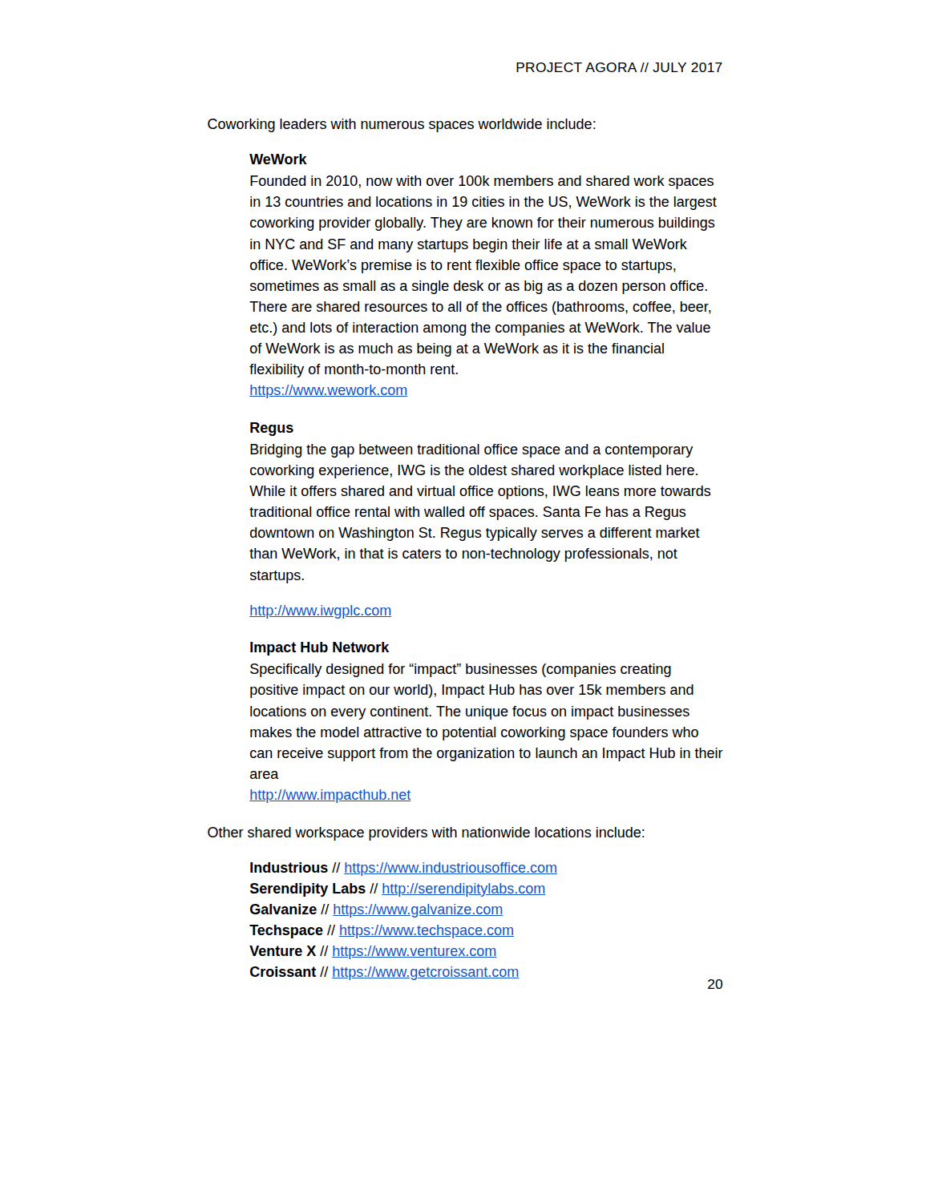PROJECT AGORA // JULY 2017
Coworking leaders with numerous spaces worldwide include:
WeWork
Founded in 2010, now with over 100k members and shared work spaces in 13 countries and locations in 19 cities in the US, WeWork is the largest coworking provider globally. They are known for their numerous buildings in NYC and SF and many startups begin their life at a small WeWork office. WeWork’s premise is to rent flexible office space to startups, sometimes as small as a single desk or as big as a dozen person office. There are shared resources to all of the offices (bathrooms, coffee, beer, etc.) and lots of interaction among the companies at WeWork. The value of WeWork is as much as being at a WeWork as it is the financial flexibility of month-to-month rent.
https://www.wework.com
Regus
Bridging the gap between traditional office space and a contemporary coworking experience, IWG is the oldest shared workplace listed here. While it offers shared and virtual office options, IWG leans more towards traditional office rental with walled off spaces. Santa Fe has a Regus downtown on Washington St. Regus typically serves a different market than WeWork, in that is caters to non-technology professionals, not startups.
http://www.iwgplc.com
Impact Hub Network
Specifically designed for “impact” businesses (companies creating positive impact on our world), Impact Hub has over 15k members and locations on every continent. The unique focus on impact businesses makes the model attractive to potential coworking space founders who can receive support from the organization to launch an Impact Hub in their area
http://www.impacthub.net
Other shared workspace providers with nationwide locations include:
Industrious // https://www.industriousoffice.com
Serendipity Labs // http://serendipitylabs.com
Galvanize // https://www.galvanize.com
Techspace // https://www.techspace.com
Venture X // https://www.venturex.com
Croissant // https://www.getcroissant.com
20